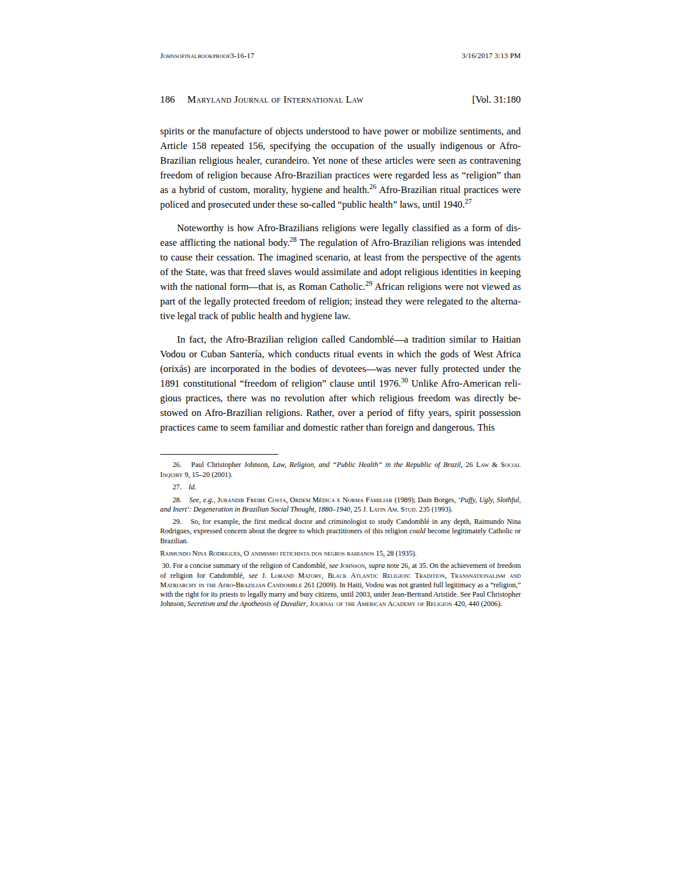JohnsoFinalBookProof3-16-17 3/16/2017 3:13 PM
186 Maryland Journal of International Law [Vol. 31:180
spirits or the manufacture of objects understood to have power or mobilize sentiments, and Article 158 repeated 156, specifying the occupation of the usually indigenous or Afro-Brazilian religious healer, curandeiro. Yet none of these articles were seen as contravening freedom of religion because Afro-Brazilian practices were regarded less as “religion” than as a hybrid of custom, morality, hygiene and health.26 Afro-Brazilian ritual practices were policed and prosecuted under these so-called “public health” laws, until 1940.27
Noteworthy is how Afro-Brazilians religions were legally classified as a form of disease afflicting the national body.28 The regulation of Afro-Brazilian religions was intended to cause their cessation. The imagined scenario, at least from the perspective of the agents of the State, was that freed slaves would assimilate and adopt religious identities in keeping with the national form—that is, as Roman Catholic.29 African religions were not viewed as part of the legally protected freedom of religion; instead they were relegated to the alternative legal track of public health and hygiene law.
In fact, the Afro-Brazilian religion called Candomblé—a tradition similar to Haitian Vodou or Cuban Santería, which conducts ritual events in which the gods of West Africa (orixás) are incorporated in the bodies of devotees—was never fully protected under the 1891 constitutional “freedom of religion” clause until 1976.30 Unlike Afro-American religious practices, there was no revolution after which religious freedom was directly bestowed on Afro-Brazilian religions. Rather, over a period of fifty years, spirit possession practices came to seem familiar and domestic rather than foreign and dangerous. This
26. Paul Christopher Johnson, Law, Religion, and “Public Health” in the Republic of Brazil, 26 Law & Social Inquiry 9, 15–20 (2001).
27. Id.
28. See, e.g., Jurandir Freire Costa, Ordem Médica e Norma Familiar (1989); Dain Borges, ‘Puffy, Ugly, Slothful, and Inert’: Degeneration in Brazilian Social Thought, 1880–1940, 25 J. Latin Am. Stud. 235 (1993).
29. So, for example, the first medical doctor and criminologist to study Candomblé in any depth, Raimundo Nina Rodrigues, expressed concern about the degree to which practitioners of this religion could become legitimately Catholic or Brazilian.
Raimundo Nina Rodrigues, O animismo fetichista dos negros bahianos 15, 28 (1935).
30. For a concise summary of the religion of Candomblé, see Johnson, supra note 26, at 35. On the achievement of freedom of religion for Candomblé, see J. Lorand Matory, Black Atlantic Religion: Tradition, Transnationalism and Matriarchy in the Afro-Brazilian Candomble 261 (2009). In Haiti, Vodou was not granted full legitimacy as a “religion,” with the right for its priests to legally marry and bury citizens, until 2003, under Jean-Bertrand Aristide. See Paul Christopher Johnson, Secretism and the Apotheosis of Duvalier, Journal of the American Academy of Religion 420, 440 (2006).